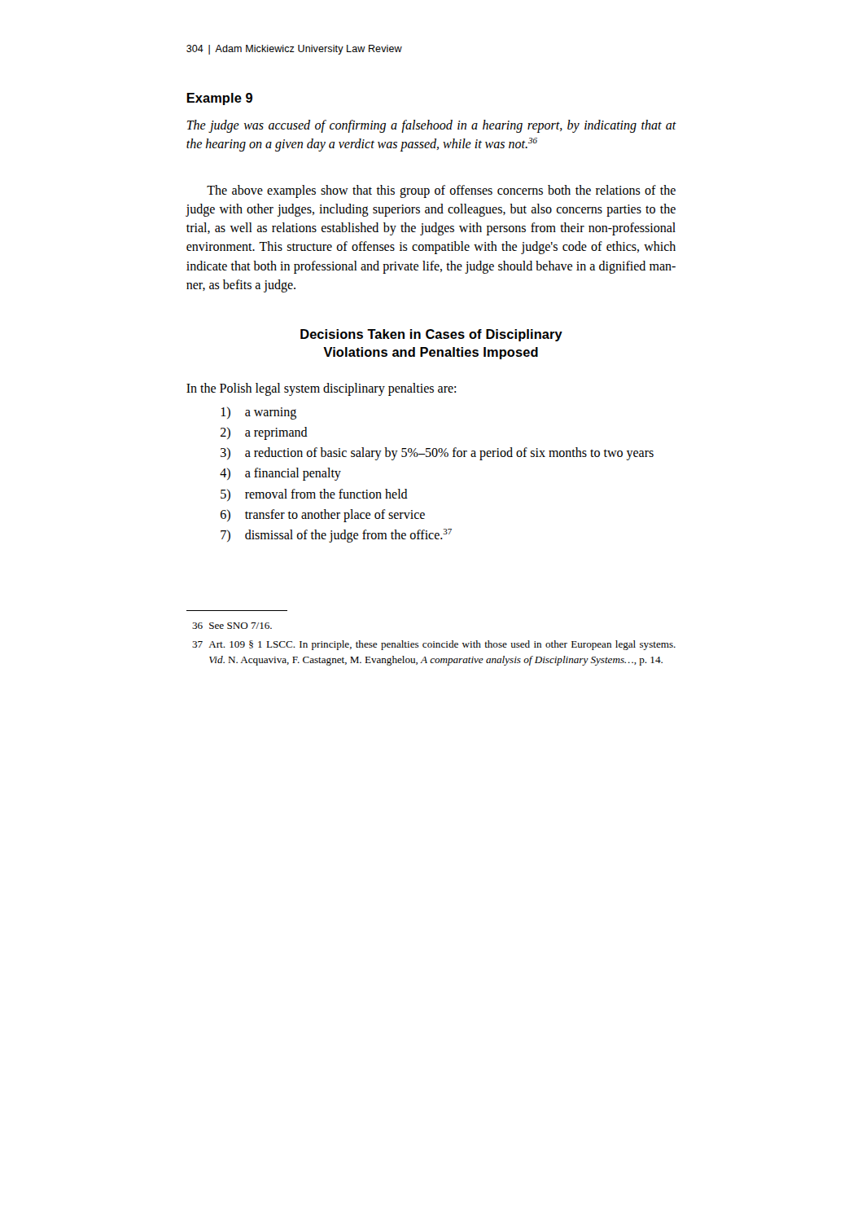304|Adam Mickiewicz University Law Review
Example 9
The judge was accused of confirming a falsehood in a hearing report, by indicating that at the hearing on a given day a verdict was passed, while it was not.36
The above examples show that this group of offenses concerns both the relations of the judge with other judges, including superiors and colleagues, but also concerns parties to the trial, as well as relations established by the judges with persons from their non-professional environment. This structure of offenses is compatible with the judge's code of ethics, which indicate that both in professional and private life, the judge should behave in a dignified manner, as befits a judge.
Decisions Taken in Cases of Disciplinary
Violations and Penalties Imposed
In the Polish legal system disciplinary penalties are:
a warning
a reprimand
a reduction of basic salary by 5%–50% for a period of six months to two years
a financial penalty
removal from the function held
transfer to another place of service
dismissal of the judge from the office.37
36
See SNO 7/16.
37
Art. 109 § 1 LSCC. In principle, these penalties coincide with those used in other European legal systems. Vid. N. Acquaviva, F. Castagnet, M. Evanghelou, A comparative analysis of Disciplinary Systems…, p. 14.